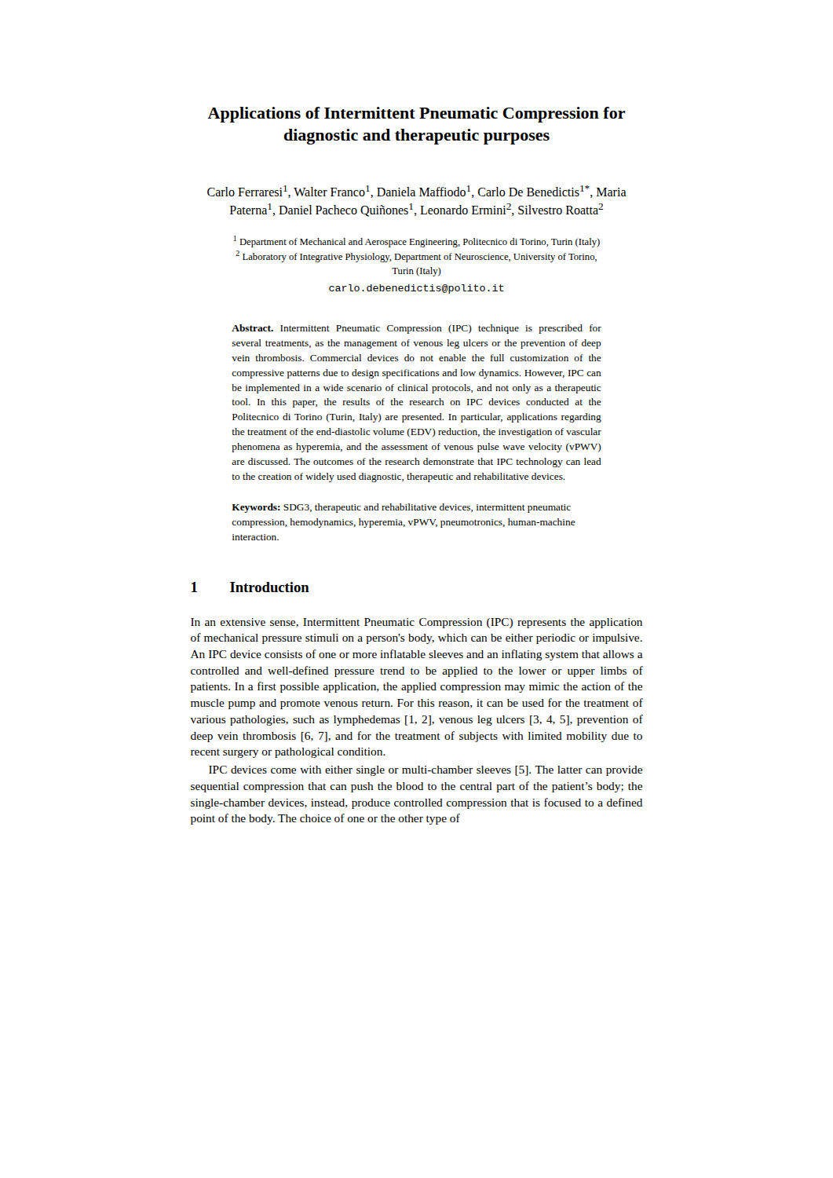Applications of Intermittent Pneumatic Compression for
diagnostic and therapeutic purposes
Carlo Ferraresi1, Walter Franco1, Daniela Maffiodo1, Carlo De Benedictis1*, Maria
Paterna1, Daniel Pacheco Quiñones1, Leonardo Ermini2, Silvestro Roatta2
1 Department of Mechanical and Aerospace Engineering, Politecnico di Torino, Turin (Italy)
2 Laboratory of Integrative Physiology, Department of Neuroscience, University of Torino,
Turin (Italy)
carlo.debenedictis@polito.it
Abstract. Intermittent Pneumatic Compression (IPC) technique is prescribed for several treatments, as the management of venous leg ulcers or the prevention of deep vein thrombosis. Commercial devices do not enable the full customization of the compressive patterns due to design specifications and low dynamics. However, IPC can be implemented in a wide scenario of clinical protocols, and not only as a therapeutic tool. In this paper, the results of the research on IPC devices conducted at the Politecnico di Torino (Turin, Italy) are presented. In particular, applications regarding the treatment of the end-diastolic volume (EDV) reduction, the investigation of vascular phenomena as hyperemia, and the assessment of venous pulse wave velocity (vPWV) are discussed. The outcomes of the research demonstrate that IPC technology can lead to the creation of widely used diagnostic, therapeutic and rehabilitative devices.
Keywords: SDG3, therapeutic and rehabilitative devices, intermittent pneumatic compression, hemodynamics, hyperemia, vPWV, pneumotronics, human-machine interaction.
1 Introduction
In an extensive sense, Intermittent Pneumatic Compression (IPC) represents the application of mechanical pressure stimuli on a person's body, which can be either periodic or impulsive. An IPC device consists of one or more inflatable sleeves and an inflating system that allows a controlled and well-defined pressure trend to be applied to the lower or upper limbs of patients. In a first possible application, the applied compression may mimic the action of the muscle pump and promote venous return. For this reason, it can be used for the treatment of various pathologies, such as lymphedemas [1, 2], venous leg ulcers [3, 4, 5], prevention of deep vein thrombosis [6, 7], and for the treatment of subjects with limited mobility due to recent surgery or pathological condition.
IPC devices come with either single or multi-chamber sleeves [5]. The latter can provide sequential compression that can push the blood to the central part of the patient’s body; the single-chamber devices, instead, produce controlled compression that is focused to a defined point of the body. The choice of one or the other type of